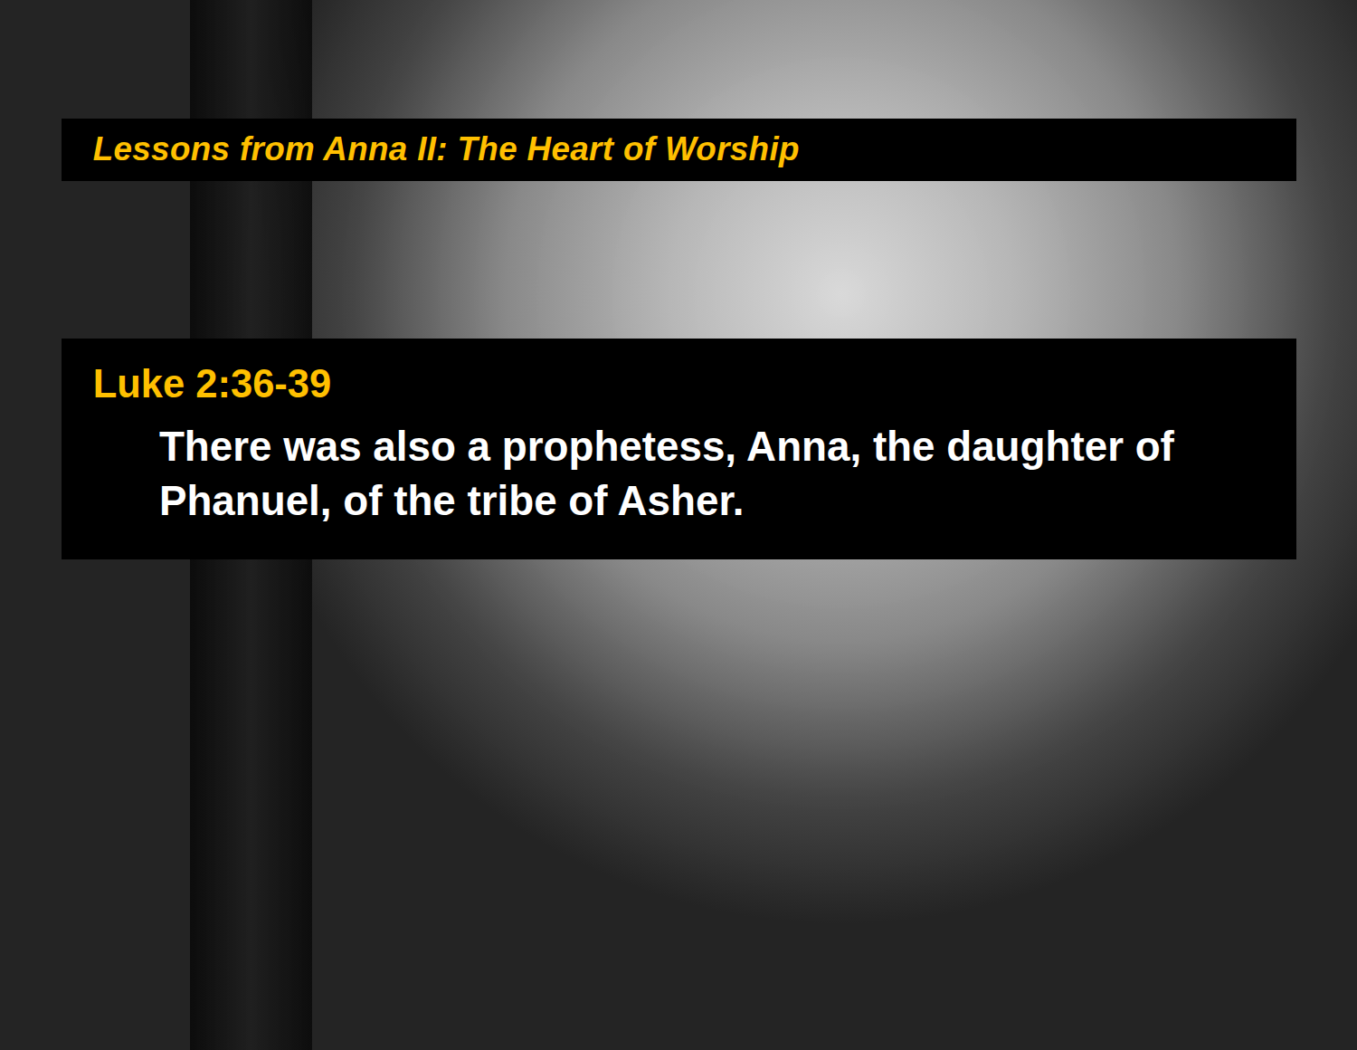Lessons from Anna II: The Heart of Worship
Luke 2:36-39
There was also a prophetess, Anna, the daughter of Phanuel, of the tribe of Asher.